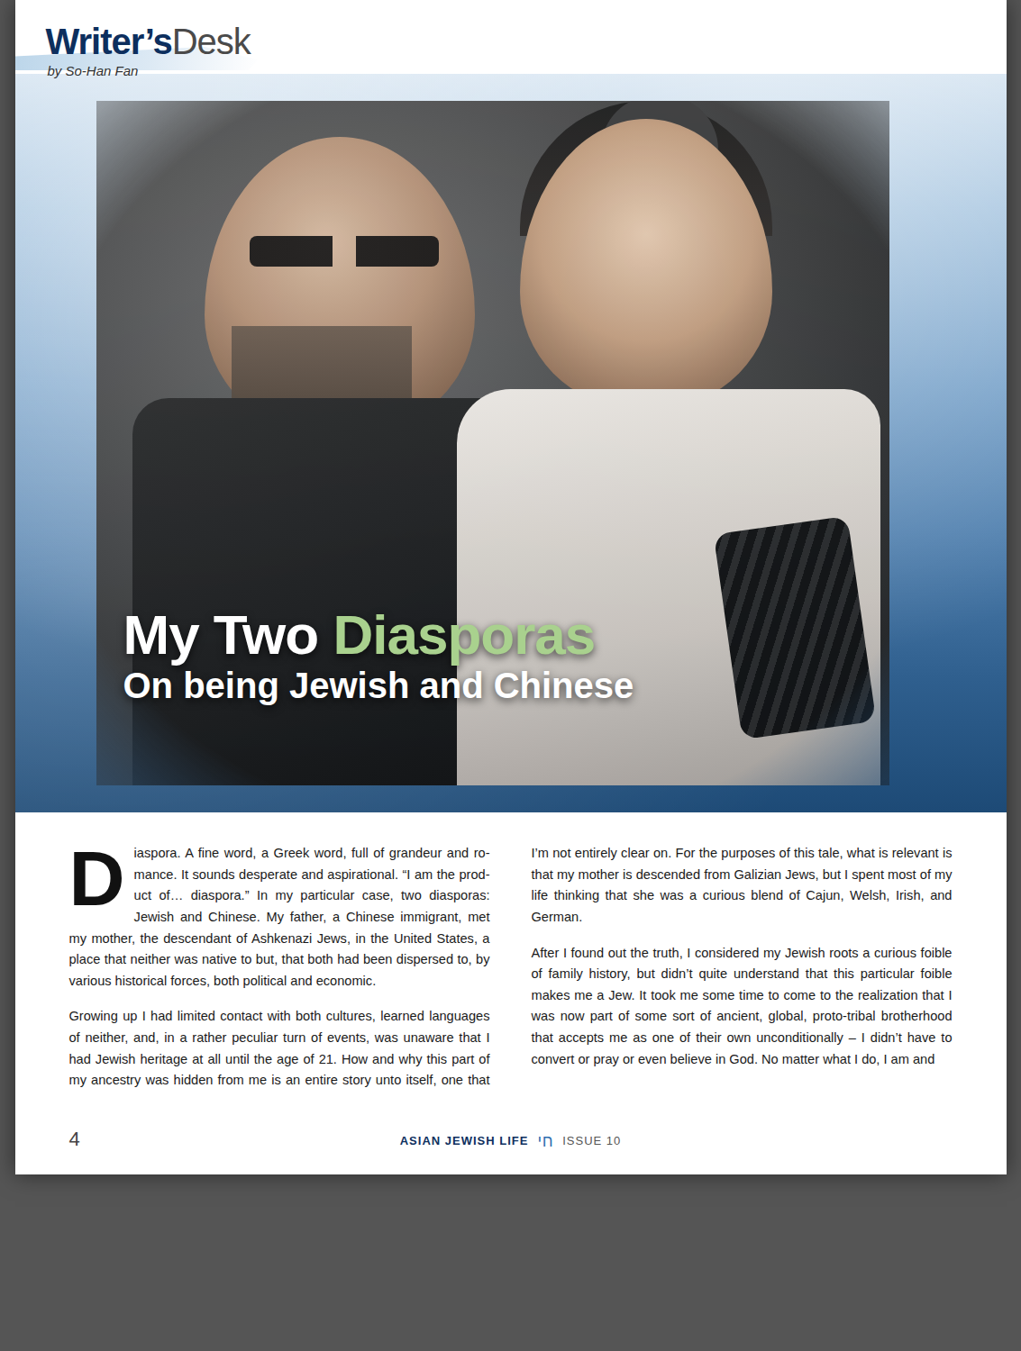Writer’s Desk
by So-Han Fan
My Two Diasporas
On being Jewish and Chinese
Diaspora. A fine word, a Greek word, full of grandeur and romance. It sounds desperate and aspirational. “I am the product of… diaspora.” In my particular case, two diasporas: Jewish and Chinese. My father, a Chinese immigrant, met my mother, the descendant of Ashkenazi Jews, in the United States, a place that neither was native to but, that both had been dispersed to, by various historical forces, both political and economic.
Growing up I had limited contact with both cultures, learned languages of neither, and, in a rather peculiar turn of events, was unaware that I had Jewish heritage at all until the age of 21. How and why this part of my ancestry was hidden from me is an entire story unto itself, one that I’m not entirely clear on. For the purposes of this tale, what is relevant is that my mother is descended from Galizian Jews, but I spent most of my life thinking that she was a curious blend of Cajun, Welsh, Irish, and German.
After I found out the truth, I considered my Jewish roots a curious foible of family history, but didn’t quite understand that this particular foible makes me a Jew. It took me some time to come to the realization that I was now part of some sort of ancient, global, proto-tribal brotherhood that accepts me as one of their own unconditionally – I didn’t have to convert or pray or even believe in God. No matter what I do, I am and
4
ASIAN JEWISH LIFE חי ISSUE 10